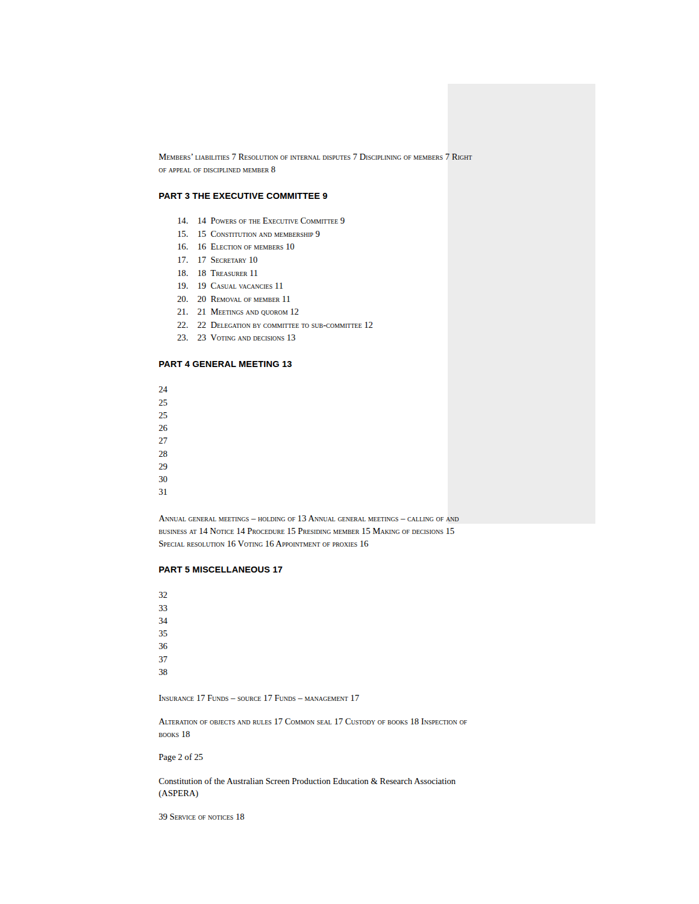Members’ liabilities 7 Resolution of internal disputes 7 Disciplining of members 7 Right of appeal of disciplined member 8
PART 3 THE EXECUTIVE COMMITTEE 9
14 Powers of the Executive Committee 9
15 Constitution and membership 9
16 Election of members 10
17 Secretary 10
18 Treasurer 11
19 Casual vacancies 11
20 Removal of member 11
21 Meetings and quorom 12
22 Delegation by committee to sub-committee 12
23 Voting and decisions 13
PART 4 GENERAL MEETING 13
24
25
25
26
27
28
29
30
31
Annual general meetings – holding of 13 Annual general meetings – calling of and business at 14 Notice 14 Procedure 15 Presiding member 15 Making of decisions 15 Special resolution 16 Voting 16 Appointment of proxies 16
PART 5 MISCELLANEOUS 17
32
33
34
35
36
37
38
Insurance 17 Funds – source 17 Funds – management 17
Alteration of objects and rules 17 Common seal 17 Custody of books 18 Inspection of books 18
Page 2 of 25
Constitution of the Australian Screen Production Education & Research Association (ASPERA)
39 Service of notices 18